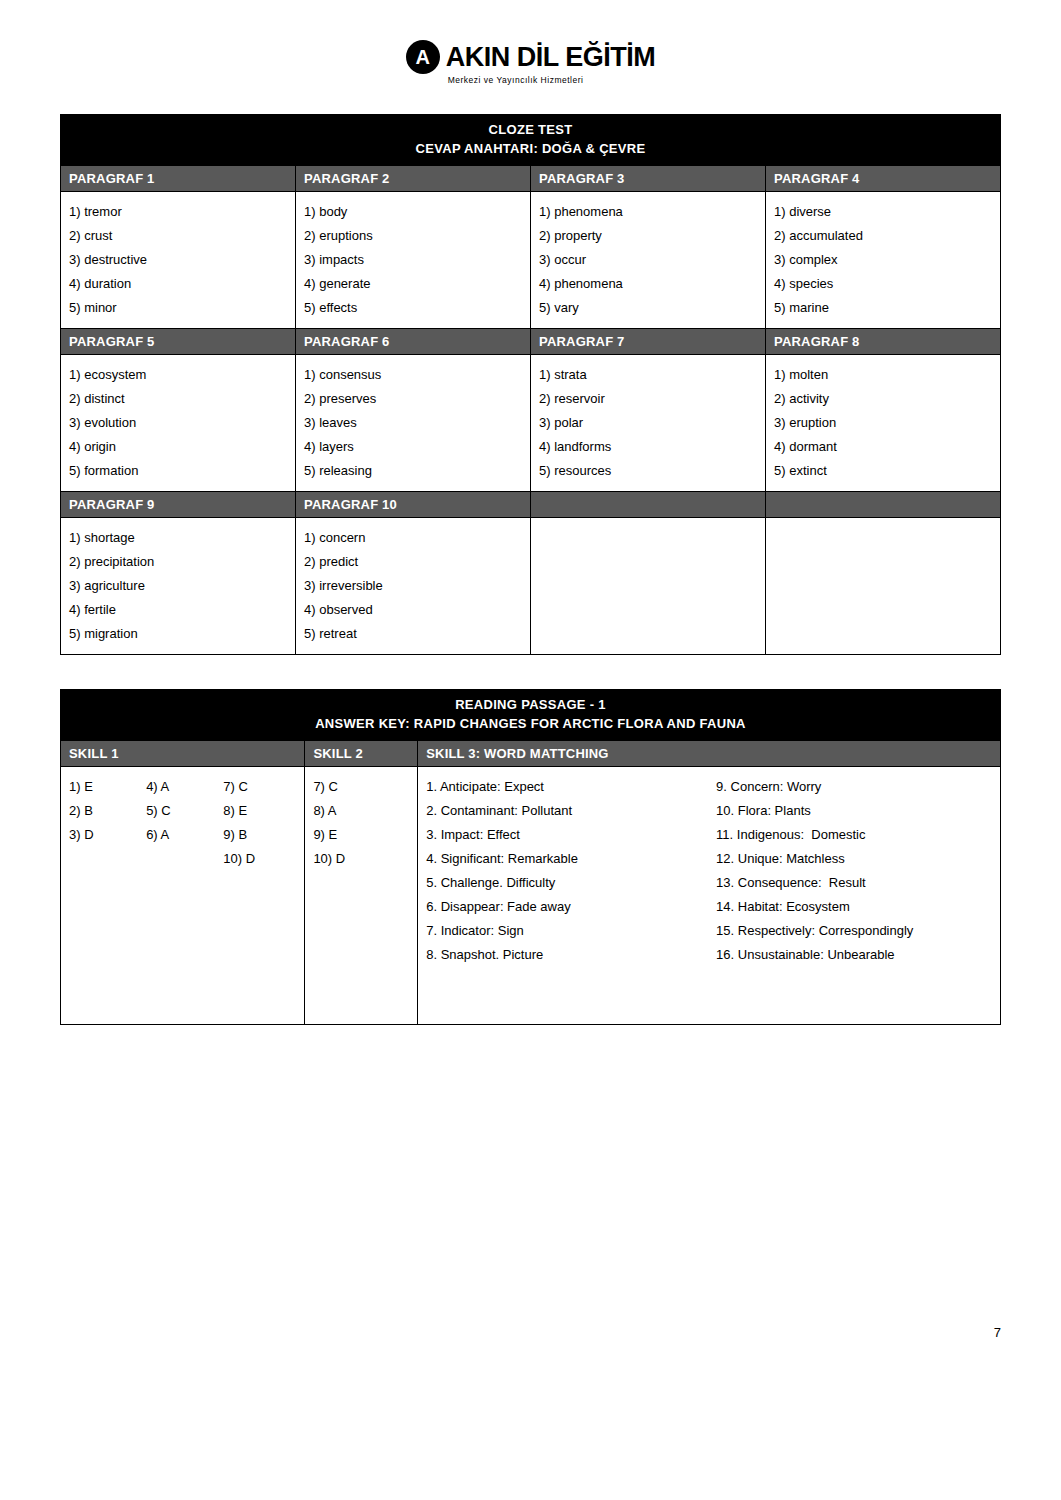A
AKIN DİL EĞİTİM
Merkezi ve Yayıncılık Hizmetleri
| CLOZE TEST CEVAP ANAHTARI: DOĞA & ÇEVRE |
| PARAGRAF 1 | PARAGRAF 2 | PARAGRAF 3 | PARAGRAF 4 |
| 1) tremor 2) crust 3) destructive 4) duration 5) minor | 1) body 2) eruptions 3) impacts 4) generate 5) effects | 1) phenomena 2) property 3) occur 4) phenomena 5) vary | 1) diverse 2) accumulated 3) complex 4) species 5) marine |
| PARAGRAF 5 | PARAGRAF 6 | PARAGRAF 7 | PARAGRAF 8 |
| 1) ecosystem 2) distinct 3) evolution 4) origin 5) formation | 1) consensus 2) preserves 3) leaves 4) layers 5) releasing | 1) strata 2) reservoir 3) polar 4) landforms 5) resources | 1) molten 2) activity 3) eruption 4) dormant 5) extinct |
| PARAGRAF 9 | PARAGRAF 10 | | |
| 1) shortage 2) precipitation 3) agriculture 4) fertile 5) migration | 1) concern 2) predict 3) irreversible 4) observed 5) retreat | | |
| READING PASSAGE - 1 ANSWER KEY: RAPID CHANGES FOR ARCTIC FLORA AND FAUNA |
| SKILL 1 | SKILL 2 | SKILL 3: WORD MATTCHING |
| 1) E 4) A 7) C 2) B 5) C 8) E 3) D 6) A 9) B 10) D | 7) C 8) A 9) E 10) D | 1. Anticipate: Expect 9. Concern: Worry 2. Contaminant: Pollutant 10. Flora: Plants 3. Impact: Effect 11. Indigenous: Domestic 4. Significant: Remarkable 12. Unique: Matchless 5. Challenge. Difficulty 13. Consequence: Result 6. Disappear: Fade away 14. Habitat: Ecosystem 7. Indicator: Sign 15. Respectively: Correspondingly 8. Snapshot. Picture 16. Unsustainable: Unbearable |
7